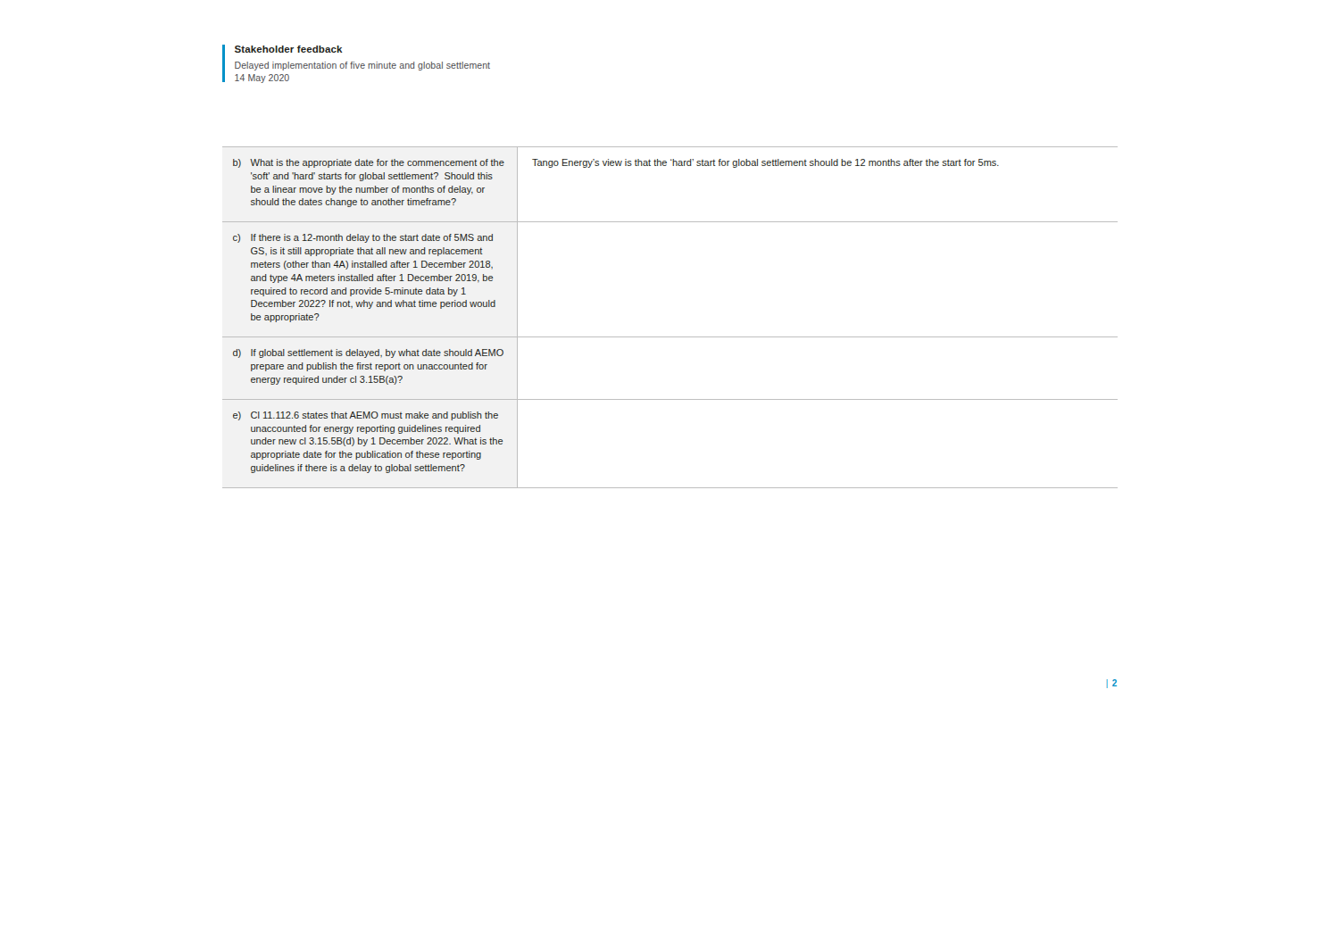Stakeholder feedback
Delayed implementation of five minute and global settlement
14 May 2020
| b) What is the appropriate date for the commencement of the 'soft' and 'hard' starts for global settlement? Should this be a linear move by the number of months of delay, or should the dates change to another timeframe? | Tango Energy’s view is that the ‘hard’ start for global settlement should be 12 months after the start for 5ms. |
| c) If there is a 12-month delay to the start date of 5MS and GS, is it still appropriate that all new and replacement meters (other than 4A) installed after 1 December 2018, and type 4A meters installed after 1 December 2019, be required to record and provide 5-minute data by 1 December 2022? If not, why and what time period would be appropriate? | |
| d) If global settlement is delayed, by what date should AEMO prepare and publish the first report on unaccounted for energy required under cl 3.15B(a)? | |
| e) Cl 11.112.6 states that AEMO must make and publish the unaccounted for energy reporting guidelines required under new cl 3.15.5B(d) by 1 December 2022. What is the appropriate date for the publication of these reporting guidelines if there is a delay to global settlement? | |
|2